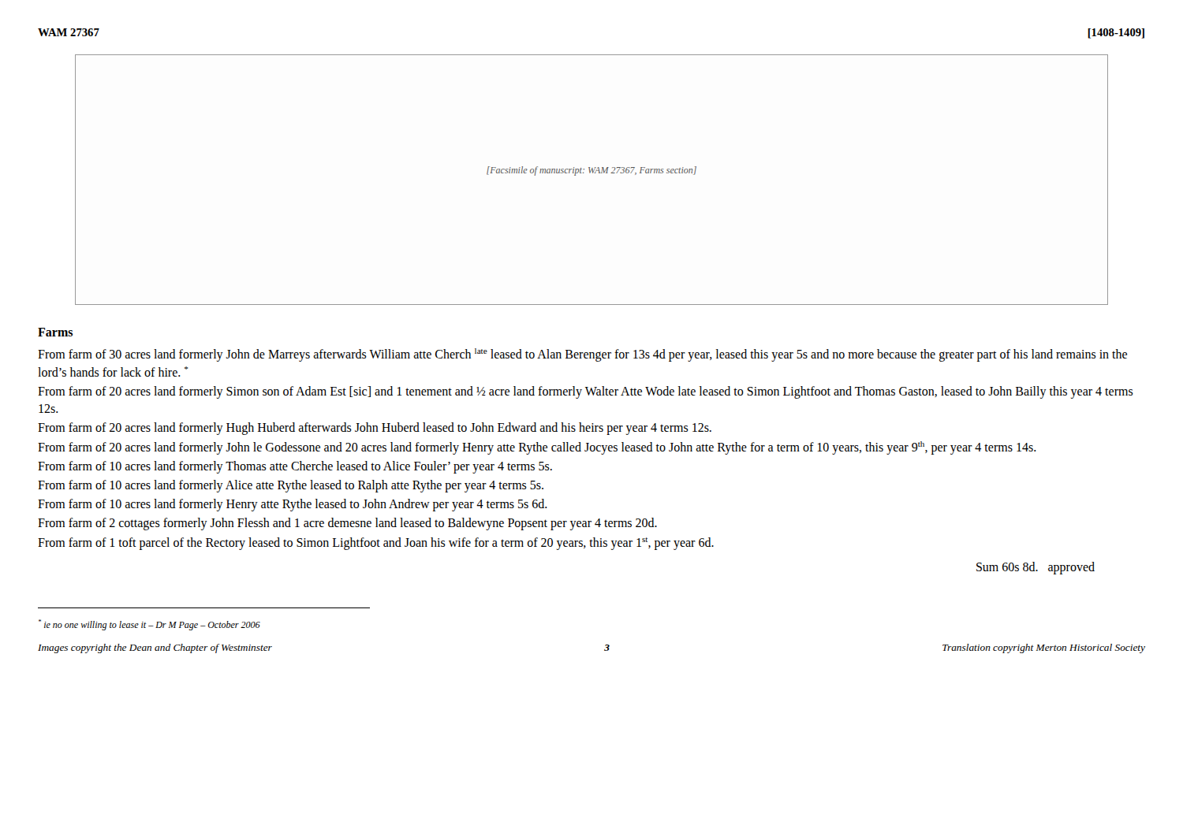WAM 27367 [1408-1409]
[Facsimile of manuscript: WAM 27367, Farms section]
Farms
From farm of 30 acres land formerly John de Marreys afterwards William atte Cherch late leased to Alan Berenger for 13s 4d per year, leased this year 5s and no more because the greater part of his land remains in the lord’s hands for lack of hire. *
From farm of 20 acres land formerly Simon son of Adam Est [sic] and 1 tenement and ½ acre land formerly Walter Atte Wode late leased to Simon Lightfoot and Thomas Gaston, leased to John Bailly this year 4 terms 12s.
From farm of 20 acres land formerly Hugh Huberd afterwards John Huberd leased to John Edward and his heirs per year 4 terms 12s.
From farm of 20 acres land formerly John le Godessone and 20 acres land formerly Henry atte Rythe called Jocyes leased to John atte Rythe for a term of 10 years, this year 9th, per year 4 terms 14s.
From farm of 10 acres land formerly Thomas atte Cherche leased to Alice Fouler’ per year 4 terms 5s.
From farm of 10 acres land formerly Alice atte Rythe leased to Ralph atte Rythe per year 4 terms 5s.
From farm of 10 acres land formerly Henry atte Rythe leased to John Andrew per year 4 terms 5s 6d.
From farm of 2 cottages formerly John Flessh and 1 acre demesne land leased to Baldewyne Popsent per year 4 terms 20d.
From farm of 1 toft parcel of the Rectory leased to Simon Lightfoot and Joan his wife for a term of 20 years, this year 1st, per year 6d.
Sum 60s 8d. approved
* ie no one willing to lease it – Dr M Page – October 2006
Images copyright the Dean and Chapter of Westminster 3 Translation copyright Merton Historical Society